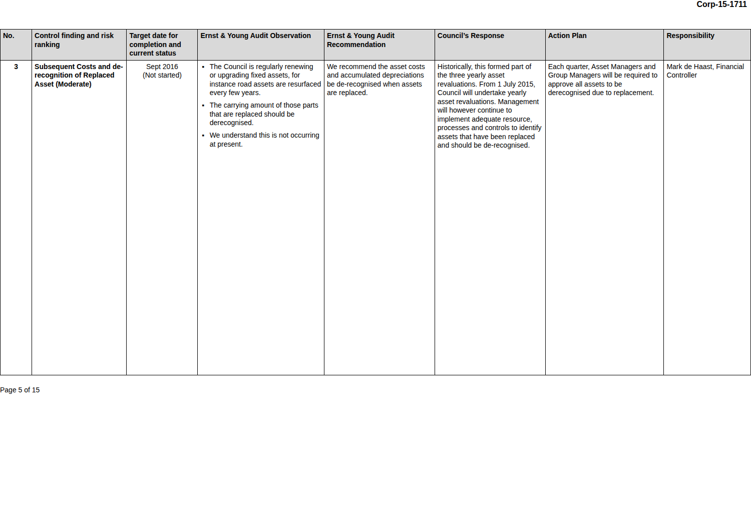Corp-15-1711
| No. | Control finding and risk ranking | Target date for completion and current status | Ernst & Young Audit Observation | Ernst & Young Audit Recommendation | Council’s Response | Action Plan | Responsibility |
| --- | --- | --- | --- | --- | --- | --- | --- |
| 3 | Subsequent Costs and de-recognition of Replaced Asset (Moderate) | Sept 2016 (Not started) | The Council is regularly renewing or upgrading fixed assets, for instance road assets are resurfaced every few years. The carrying amount of those parts that are replaced should be derecognised. We understand this is not occurring at present. | We recommend the asset costs and accumulated depreciations be de-recognised when assets are replaced. | Historically, this formed part of the three yearly asset revaluations. From 1 July 2015, Council will undertake yearly asset revaluations. Management will however continue to implement adequate resource, processes and controls to identify assets that have been replaced and should be de-recognised. | Each quarter, Asset Managers and Group Managers will be required to approve all assets to be derecognised due to replacement. | Mark de Haast, Financial Controller |
Page 5 of 15